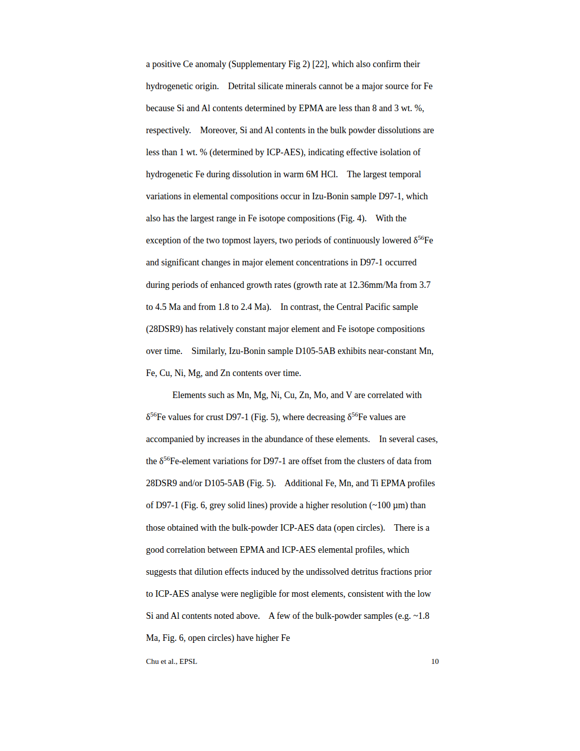a positive Ce anomaly (Supplementary Fig 2) [22], which also confirm their hydrogenetic origin. Detrital silicate minerals cannot be a major source for Fe because Si and Al contents determined by EPMA are less than 8 and 3 wt. %, respectively. Moreover, Si and Al contents in the bulk powder dissolutions are less than 1 wt. % (determined by ICP-AES), indicating effective isolation of hydrogenetic Fe during dissolution in warm 6M HCl. The largest temporal variations in elemental compositions occur in Izu-Bonin sample D97-1, which also has the largest range in Fe isotope compositions (Fig. 4). With the exception of the two topmost layers, two periods of continuously lowered δ56Fe and significant changes in major element concentrations in D97-1 occurred during periods of enhanced growth rates (growth rate at 12.36mm/Ma from 3.7 to 4.5 Ma and from 1.8 to 2.4 Ma). In contrast, the Central Pacific sample (28DSR9) has relatively constant major element and Fe isotope compositions over time. Similarly, Izu-Bonin sample D105-5AB exhibits near-constant Mn, Fe, Cu, Ni, Mg, and Zn contents over time.
Elements such as Mn, Mg, Ni, Cu, Zn, Mo, and V are correlated with δ56Fe values for crust D97-1 (Fig. 5), where decreasing δ56Fe values are accompanied by increases in the abundance of these elements. In several cases, the δ56Fe-element variations for D97-1 are offset from the clusters of data from 28DSR9 and/or D105-5AB (Fig. 5). Additional Fe, Mn, and Ti EPMA profiles of D97-1 (Fig. 6, grey solid lines) provide a higher resolution (~100 µm) than those obtained with the bulk-powder ICP-AES data (open circles). There is a good correlation between EPMA and ICP-AES elemental profiles, which suggests that dilution effects induced by the undissolved detritus fractions prior to ICP-AES analyse were negligible for most elements, consistent with the low Si and Al contents noted above. A few of the bulk-powder samples (e.g. ~1.8 Ma, Fig. 6, open circles) have higher Fe
Chu et al., EPSL 10